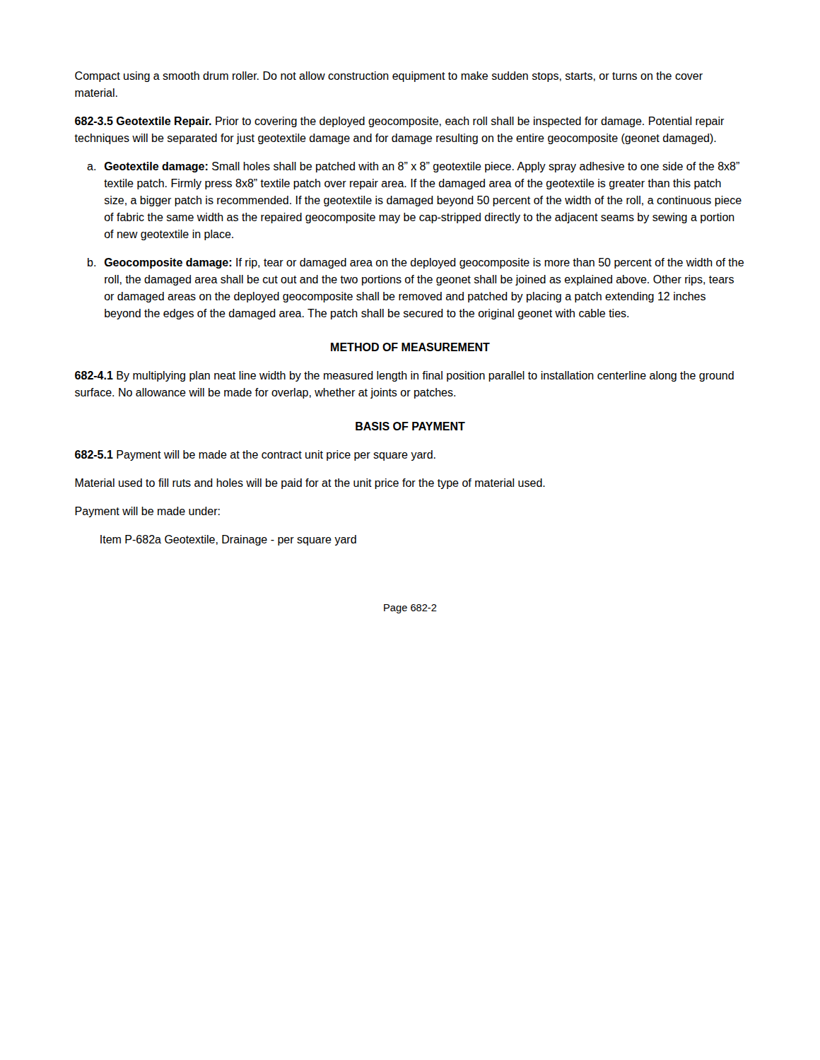Compact using a smooth drum roller. Do not allow construction equipment to make sudden stops, starts, or turns on the cover material.
682-3.5 Geotextile Repair. Prior to covering the deployed geocomposite, each roll shall be inspected for damage. Potential repair techniques will be separated for just geotextile damage and for damage resulting on the entire geocomposite (geonet damaged).
Geotextile damage: Small holes shall be patched with an 8” x 8” geotextile piece. Apply spray adhesive to one side of the 8x8” textile patch. Firmly press 8x8” textile patch over repair area. If the damaged area of the geotextile is greater than this patch size, a bigger patch is recommended. If the geotextile is damaged beyond 50 percent of the width of the roll, a continuous piece of fabric the same width as the repaired geocomposite may be cap-stripped directly to the adjacent seams by sewing a portion of new geotextile in place.
Geocomposite damage: If rip, tear or damaged area on the deployed geocomposite is more than 50 percent of the width of the roll, the damaged area shall be cut out and the two portions of the geonet shall be joined as explained above. Other rips, tears or damaged areas on the deployed geocomposite shall be removed and patched by placing a patch extending 12 inches beyond the edges of the damaged area. The patch shall be secured to the original geonet with cable ties.
METHOD OF MEASUREMENT
682-4.1 By multiplying plan neat line width by the measured length in final position parallel to installation centerline along the ground surface. No allowance will be made for overlap, whether at joints or patches.
BASIS OF PAYMENT
682-5.1 Payment will be made at the contract unit price per square yard.
Material used to fill ruts and holes will be paid for at the unit price for the type of material used.
Payment will be made under:
Item P-682a Geotextile, Drainage - per square yard
Page 682-2